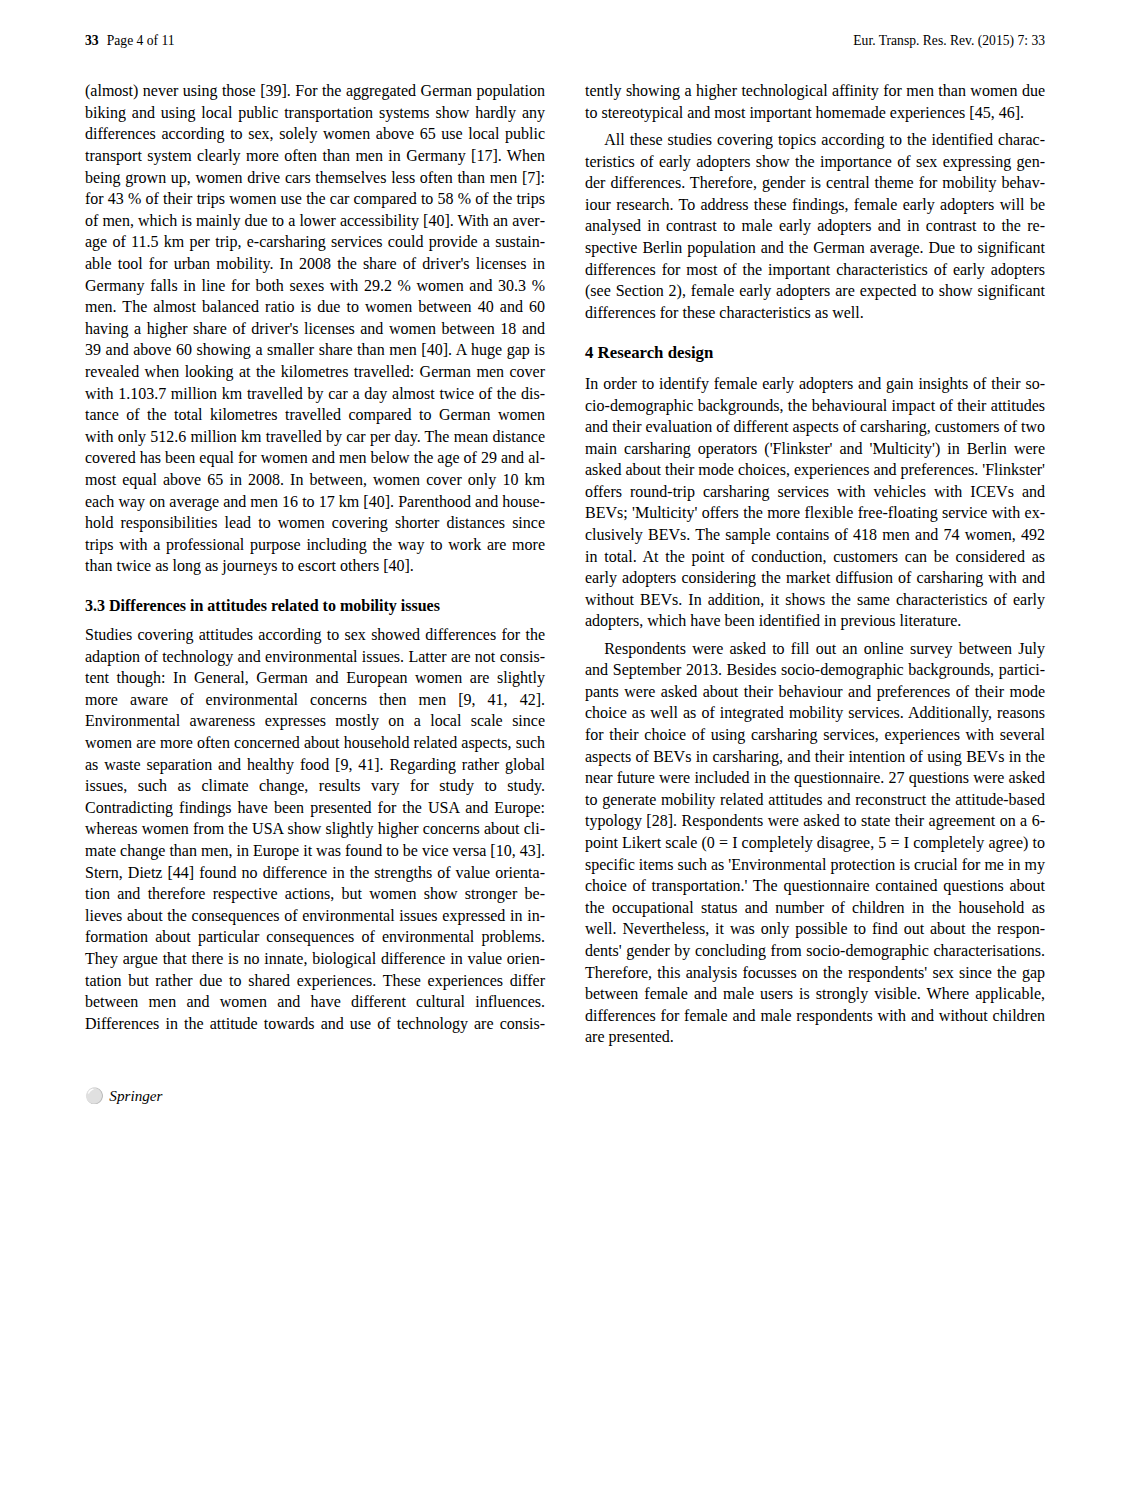33 Page 4 of 11
Eur. Transp. Res. Rev. (2015) 7: 33
(almost) never using those [39]. For the aggregated German population biking and using local public transportation systems show hardly any differences according to sex, solely women above 65 use local public transport system clearly more often than men in Germany [17]. When being grown up, women drive cars themselves less often than men [7]: for 43 % of their trips women use the car compared to 58 % of the trips of men, which is mainly due to a lower accessibility [40]. With an average of 11.5 km per trip, e-carsharing services could provide a sustainable tool for urban mobility. In 2008 the share of driver's licenses in Germany falls in line for both sexes with 29.2 % women and 30.3 % men. The almost balanced ratio is due to women between 40 and 60 having a higher share of driver's licenses and women between 18 and 39 and above 60 showing a smaller share than men [40]. A huge gap is revealed when looking at the kilometres travelled: German men cover with 1.103.7 million km travelled by car a day almost twice of the distance of the total kilometres travelled compared to German women with only 512.6 million km travelled by car per day. The mean distance covered has been equal for women and men below the age of 29 and almost equal above 65 in 2008. In between, women cover only 10 km each way on average and men 16 to 17 km [40]. Parenthood and household responsibilities lead to women covering shorter distances since trips with a professional purpose including the way to work are more than twice as long as journeys to escort others [40].
3.3 Differences in attitudes related to mobility issues
Studies covering attitudes according to sex showed differences for the adaption of technology and environmental issues. Latter are not consistent though: In General, German and European women are slightly more aware of environmental concerns then men [9, 41, 42]. Environmental awareness expresses mostly on a local scale since women are more often concerned about household related aspects, such as waste separation and healthy food [9, 41]. Regarding rather global issues, such as climate change, results vary for study to study. Contradicting findings have been presented for the USA and Europe: whereas women from the USA show slightly higher concerns about climate change than men, in Europe it was found to be vice versa [10, 43]. Stern, Dietz [44] found no difference in the strengths of value orientation and therefore respective actions, but women show stronger believes about the consequences of environmental issues expressed in information about particular consequences of environmental problems. They argue that there is no innate, biological difference in value orientation but rather due to shared experiences. These experiences differ between men and women and have different cultural influences. Differences in the attitude towards and use of technology are consistently showing a higher technological affinity for men than women due to stereotypical and most important homemade experiences [45, 46].
All these studies covering topics according to the identified characteristics of early adopters show the importance of sex expressing gender differences. Therefore, gender is central theme for mobility behaviour research. To address these findings, female early adopters will be analysed in contrast to male early adopters and in contrast to the respective Berlin population and the German average. Due to significant differences for most of the important characteristics of early adopters (see Section 2), female early adopters are expected to show significant differences for these characteristics as well.
4 Research design
In order to identify female early adopters and gain insights of their socio-demographic backgrounds, the behavioural impact of their attitudes and their evaluation of different aspects of carsharing, customers of two main carsharing operators ('Flinkster' and 'Multicity') in Berlin were asked about their mode choices, experiences and preferences. 'Flinkster' offers round-trip carsharing services with vehicles with ICEVs and BEVs; 'Multicity' offers the more flexible free-floating service with exclusively BEVs. The sample contains of 418 men and 74 women, 492 in total. At the point of conduction, customers can be considered as early adopters considering the market diffusion of carsharing with and without BEVs. In addition, it shows the same characteristics of early adopters, which have been identified in previous literature.
Respondents were asked to fill out an online survey between July and September 2013. Besides socio-demographic backgrounds, participants were asked about their behaviour and preferences of their mode choice as well as of integrated mobility services. Additionally, reasons for their choice of using carsharing services, experiences with several aspects of BEVs in carsharing, and their intention of using BEVs in the near future were included in the questionnaire. 27 questions were asked to generate mobility related attitudes and reconstruct the attitude-based typology [28]. Respondents were asked to state their agreement on a 6-point Likert scale (0 = I completely disagree, 5 = I completely agree) to specific items such as 'Environmental protection is crucial for me in my choice of transportation.' The questionnaire contained questions about the occupational status and number of children in the household as well. Nevertheless, it was only possible to find out about the respondents' gender by concluding from socio-demographic characterisations. Therefore, this analysis focusses on the respondents' sex since the gap between female and male users is strongly visible. Where applicable, differences for female and male respondents with and without children are presented.
⚪Springer